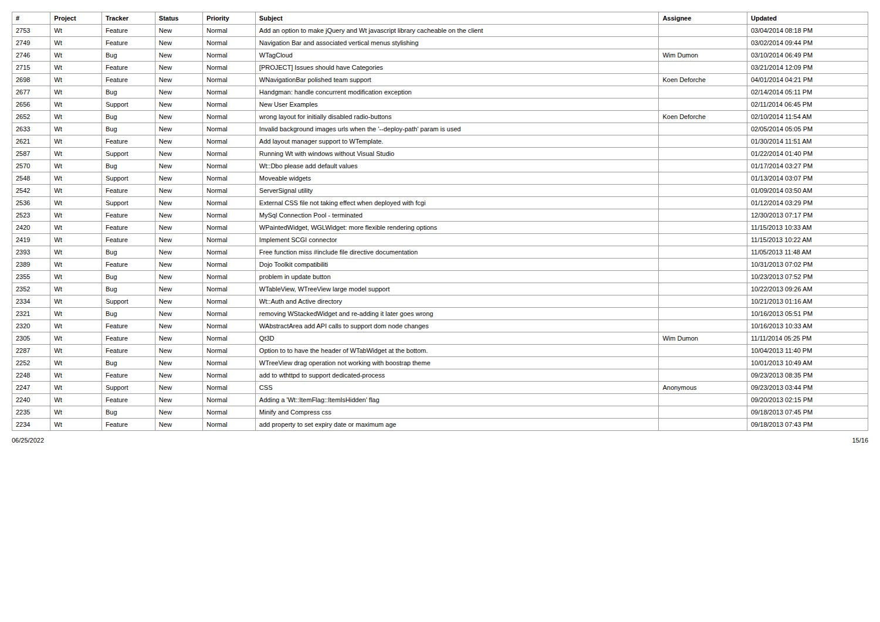| # | Project | Tracker | Status | Priority | Subject | Assignee | Updated |
| --- | --- | --- | --- | --- | --- | --- | --- |
| 2753 | Wt | Feature | New | Normal | Add an option to make jQuery and Wt javascript library cacheable on the client | | 03/04/2014 08:18 PM |
| 2749 | Wt | Feature | New | Normal | Navigation Bar and associated vertical menus stylishing | | 03/02/2014 09:44 PM |
| 2746 | Wt | Bug | New | Normal | WTagCloud | Wim Dumon | 03/10/2014 06:49 PM |
| 2715 | Wt | Feature | New | Normal | [PROJECT] Issues should have Categories | | 03/21/2014 12:09 PM |
| 2698 | Wt | Feature | New | Normal | WNavigationBar polished team support | Koen Deforche | 04/01/2014 04:21 PM |
| 2677 | Wt | Bug | New | Normal | Handgman: handle concurrent modification exception | | 02/14/2014 05:11 PM |
| 2656 | Wt | Support | New | Normal | New User Examples | | 02/11/2014 06:45 PM |
| 2652 | Wt | Bug | New | Normal | wrong layout for initially disabled radio-buttons | Koen Deforche | 02/10/2014 11:54 AM |
| 2633 | Wt | Bug | New | Normal | Invalid background images urls when the '--deploy-path' param is used | | 02/05/2014 05:05 PM |
| 2621 | Wt | Feature | New | Normal | Add layout manager support to WTemplate. | | 01/30/2014 11:51 AM |
| 2587 | Wt | Support | New | Normal | Running Wt with windows without Visual Studio | | 01/22/2014 01:40 PM |
| 2570 | Wt | Bug | New | Normal | Wt::Dbo please add default values | | 01/17/2014 03:27 PM |
| 2548 | Wt | Support | New | Normal | Moveable widgets | | 01/13/2014 03:07 PM |
| 2542 | Wt | Feature | New | Normal | ServerSignal utility | | 01/09/2014 03:50 AM |
| 2536 | Wt | Support | New | Normal | External CSS file not taking effect when deployed with fcgi | | 01/12/2014 03:29 PM |
| 2523 | Wt | Feature | New | Normal | MySql Connection Pool - terminated | | 12/30/2013 07:17 PM |
| 2420 | Wt | Feature | New | Normal | WPaintedWidget, WGLWidget: more flexible rendering options | | 11/15/2013 10:33 AM |
| 2419 | Wt | Feature | New | Normal | Implement SCGI connector | | 11/15/2013 10:22 AM |
| 2393 | Wt | Bug | New | Normal | Free function miss #include file directive documentation | | 11/05/2013 11:48 AM |
| 2389 | Wt | Feature | New | Normal | Dojo Toolkit compatibiliti | | 10/31/2013 07:02 PM |
| 2355 | Wt | Bug | New | Normal | problem in update button | | 10/23/2013 07:52 PM |
| 2352 | Wt | Bug | New | Normal | WTableView, WTreeView large model support | | 10/22/2013 09:26 AM |
| 2334 | Wt | Support | New | Normal | Wt::Auth and Active directory | | 10/21/2013 01:16 AM |
| 2321 | Wt | Bug | New | Normal | removing WStackedWidget and re-adding it later goes wrong | | 10/16/2013 05:51 PM |
| 2320 | Wt | Feature | New | Normal | WAbstractArea add API calls to support dom node changes | | 10/16/2013 10:33 AM |
| 2305 | Wt | Feature | New | Normal | Qt3D | Wim Dumon | 11/11/2014 05:25 PM |
| 2287 | Wt | Feature | New | Normal | Option to to have the header of WTabWidget at the bottom. | | 10/04/2013 11:40 PM |
| 2252 | Wt | Bug | New | Normal | WTreeView drag operation not working with boostrap theme | | 10/01/2013 10:49 AM |
| 2248 | Wt | Feature | New | Normal | add to wthttpd to support dedicated-process | | 09/23/2013 08:35 PM |
| 2247 | Wt | Support | New | Normal | CSS | Anonymous | 09/23/2013 03:44 PM |
| 2240 | Wt | Feature | New | Normal | Adding a 'Wt::ItemFlag::ItemIsHidden' flag | | 09/20/2013 02:15 PM |
| 2235 | Wt | Bug | New | Normal | Minify and Compress css | | 09/18/2013 07:45 PM |
| 2234 | Wt | Feature | New | Normal | add property to set expiry date or maximum age | | 09/18/2013 07:43 PM |
06/25/2022 15/16